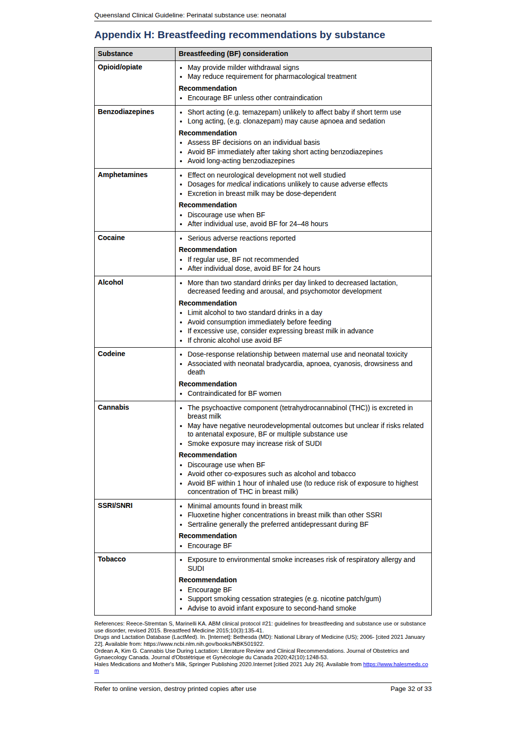Queensland Clinical Guideline: Perinatal substance use: neonatal
Appendix H: Breastfeeding recommendations by substance
| Substance | Breastfeeding (BF) consideration |
| --- | --- |
| Opioid/opiate | May provide milder withdrawal signs May reduce requirement for pharmacological treatment Recommendation Encourage BF unless other contraindication |
| Benzodiazepines | Short acting (e.g. temazepam) unlikely to affect baby if short term use Long acting, (e.g. clonazepam) may cause apnoea and sedation Recommendation Assess BF decisions on an individual basis Avoid BF immediately after taking short acting benzodiazepines Avoid long-acting benzodiazepines |
| Amphetamines | Effect on neurological development not well studied Dosages for medical indications unlikely to cause adverse effects Excretion in breast milk may be dose-dependent Recommendation Discourage use when BF After individual use, avoid BF for 24–48 hours |
| Cocaine | Serious adverse reactions reported Recommendation If regular use, BF not recommended After individual dose, avoid BF for 24 hours |
| Alcohol | More than two standard drinks per day linked to decreased lactation, decreased feeding and arousal, and psychomotor development Recommendation Limit alcohol to two standard drinks in a day Avoid consumption immediately before feeding If excessive use, consider expressing breast milk in advance If chronic alcohol use avoid BF |
| Codeine | Dose-response relationship between maternal use and neonatal toxicity Associated with neonatal bradycardia, apnoea, cyanosis, drowsiness and death Recommendation Contraindicated for BF women |
| Cannabis | The psychoactive component (tetrahydrocannabinol (THC)) is excreted in breast milk May have negative neurodevelopmental outcomes but unclear if risks related to antenatal exposure, BF or multiple substance use Smoke exposure may increase risk of SUDI Recommendation Discourage use when BF Avoid other co-exposures such as alcohol and tobacco Avoid BF within 1 hour of inhaled use (to reduce risk of exposure to highest concentration of THC in breast milk) |
| SSRI/SNRI | Minimal amounts found in breast milk Fluoxetine higher concentrations in breast milk than other SSRI Sertraline generally the preferred antidepressant during BF Recommendation Encourage BF |
| Tobacco | Exposure to environmental smoke increases risk of respiratory allergy and SUDI Recommendation Encourage BF Support smoking cessation strategies (e.g. nicotine patch/gum) Advise to avoid infant exposure to second-hand smoke |
References: Reece-Stremtan S, Marinelli KA. ABM clinical protocol #21: guidelines for breastfeeding and substance use or substance use disorder, revised 2015. Breastfeed Medicine 2015;10(3):135-41.
Drugs and Lactation Database (LactMed). In. [Internet]: Bethesda (MD): National Library of Medicine (US); 2006- [cited 2021 January 22]. Available from: https://www.ncbi.nlm.nih.gov/books/NBK501922.
Ordean A, Kim G. Cannabis Use During Lactation: Literature Review and Clinical Recommendations. Journal of Obstetrics and Gynaecology Canada. Journal d'Obstétrique et Gynécologie du Canada 2020;42(10):1248-53.
Hales Medications and Mother's Milk, Springer Publishing 2020.Internet [citied 2021 July 26]. Available from https://www.halesmeds.com
Refer to online version, destroy printed copies after use
Page 32 of 33